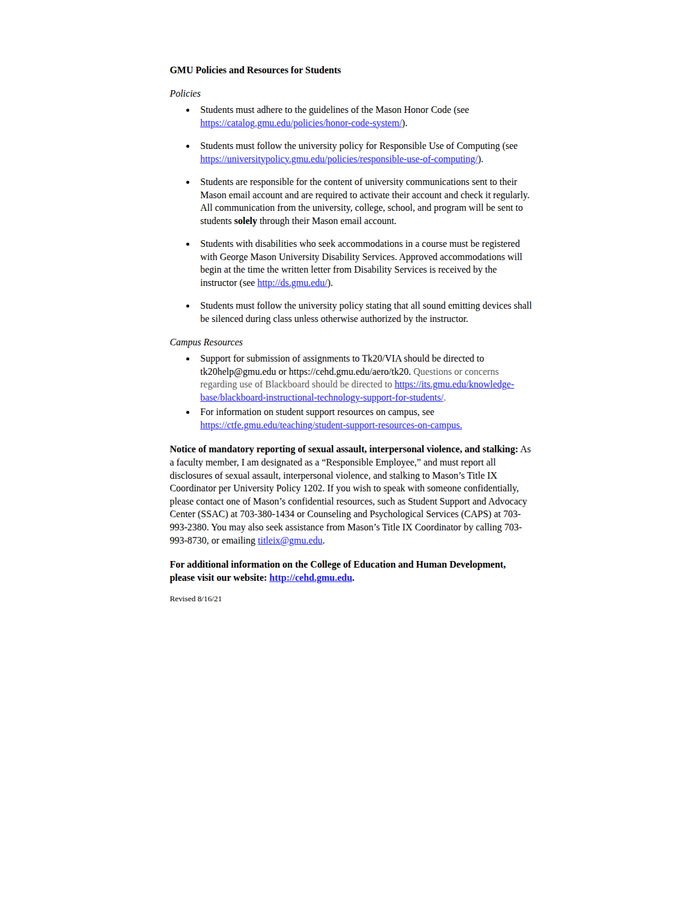GMU Policies and Resources for Students
Policies
Students must adhere to the guidelines of the Mason Honor Code (see https://catalog.gmu.edu/policies/honor-code-system/).
Students must follow the university policy for Responsible Use of Computing (see https://universitypolicy.gmu.edu/policies/responsible-use-of-computing/).
Students are responsible for the content of university communications sent to their Mason email account and are required to activate their account and check it regularly. All communication from the university, college, school, and program will be sent to students solely through their Mason email account.
Students with disabilities who seek accommodations in a course must be registered with George Mason University Disability Services. Approved accommodations will begin at the time the written letter from Disability Services is received by the instructor (see http://ds.gmu.edu/).
Students must follow the university policy stating that all sound emitting devices shall be silenced during class unless otherwise authorized by the instructor.
Campus Resources
Support for submission of assignments to Tk20/VIA should be directed to tk20help@gmu.edu or https://cehd.gmu.edu/aero/tk20. Questions or concerns regarding use of Blackboard should be directed to https://its.gmu.edu/knowledge-base/blackboard-instructional-technology-support-for-students/.
For information on student support resources on campus, see https://ctfe.gmu.edu/teaching/student-support-resources-on-campus.
Notice of mandatory reporting of sexual assault, interpersonal violence, and stalking: As a faculty member, I am designated as a “Responsible Employee,” and must report all disclosures of sexual assault, interpersonal violence, and stalking to Mason’s Title IX Coordinator per University Policy 1202. If you wish to speak with someone confidentially, please contact one of Mason’s confidential resources, such as Student Support and Advocacy Center (SSAC) at 703-380-1434 or Counseling and Psychological Services (CAPS) at 703-993-2380. You may also seek assistance from Mason’s Title IX Coordinator by calling 703-993-8730, or emailing titleix@gmu.edu.
For additional information on the College of Education and Human Development, please visit our website: http://cehd.gmu.edu.
Revised 8/16/21